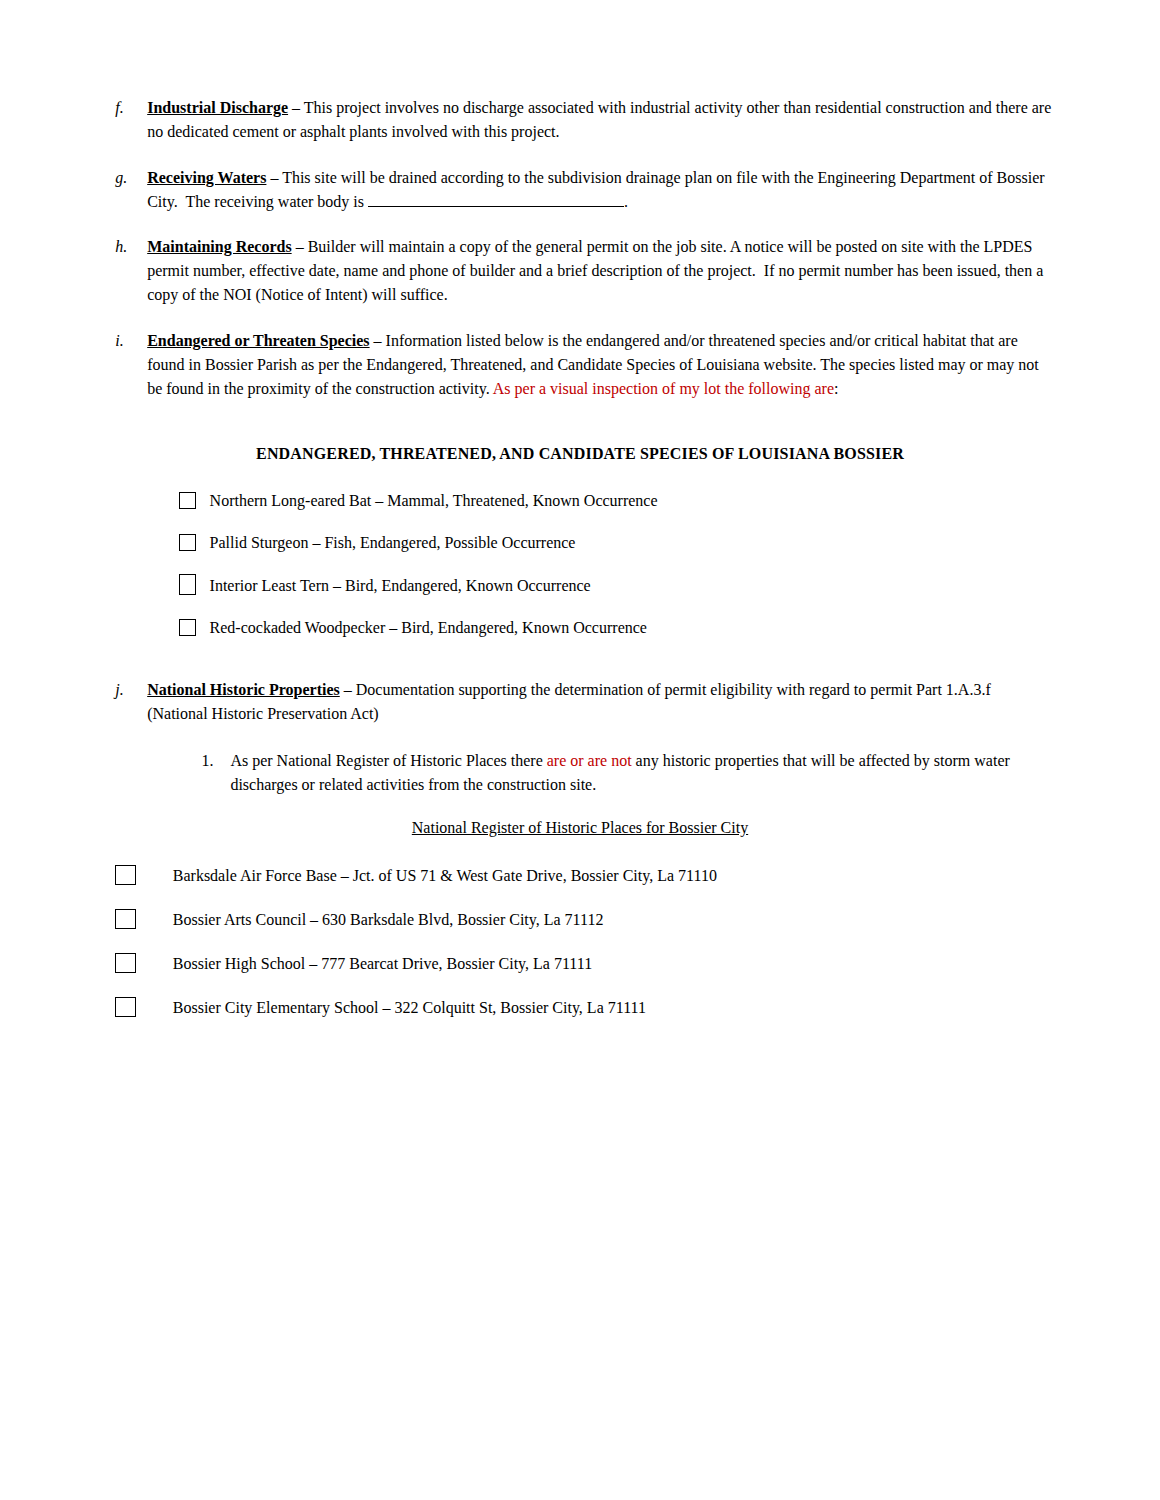f. Industrial Discharge – This project involves no discharge associated with industrial activity other than residential construction and there are no dedicated cement or asphalt plants involved with this project.
g. Receiving Waters – This site will be drained according to the subdivision drainage plan on file with the Engineering Department of Bossier City. The receiving water body is .
h. Maintaining Records – Builder will maintain a copy of the general permit on the job site. A notice will be posted on site with the LPDES permit number, effective date, name and phone of builder and a brief description of the project. If no permit number has been issued, then a copy of the NOI (Notice of Intent) will suffice.
i. Endangered or Threaten Species – Information listed below is the endangered and/or threatened species and/or critical habitat that are found in Bossier Parish as per the Endangered, Threatened, and Candidate Species of Louisiana website. The species listed may or may not be found in the proximity of the construction activity. As per a visual inspection of my lot the following are:
ENDANGERED, THREATENED, AND CANDIDATE SPECIES OF LOUISIANA BOSSIER
Northern Long-eared Bat – Mammal, Threatened, Known Occurrence
Pallid Sturgeon – Fish, Endangered, Possible Occurrence
Interior Least Tern – Bird, Endangered, Known Occurrence
Red-cockaded Woodpecker – Bird, Endangered, Known Occurrence
j. National Historic Properties – Documentation supporting the determination of permit eligibility with regard to permit Part 1.A.3.f (National Historic Preservation Act)
1. As per National Register of Historic Places there are or are not any historic properties that will be affected by storm water discharges or related activities from the construction site.
National Register of Historic Places for Bossier City
Barksdale Air Force Base – Jct. of US 71 & West Gate Drive, Bossier City, La 71110
Bossier Arts Council – 630 Barksdale Blvd, Bossier City, La 71112
Bossier High School – 777 Bearcat Drive, Bossier City, La 71111
Bossier City Elementary School – 322 Colquitt St, Bossier City, La 71111